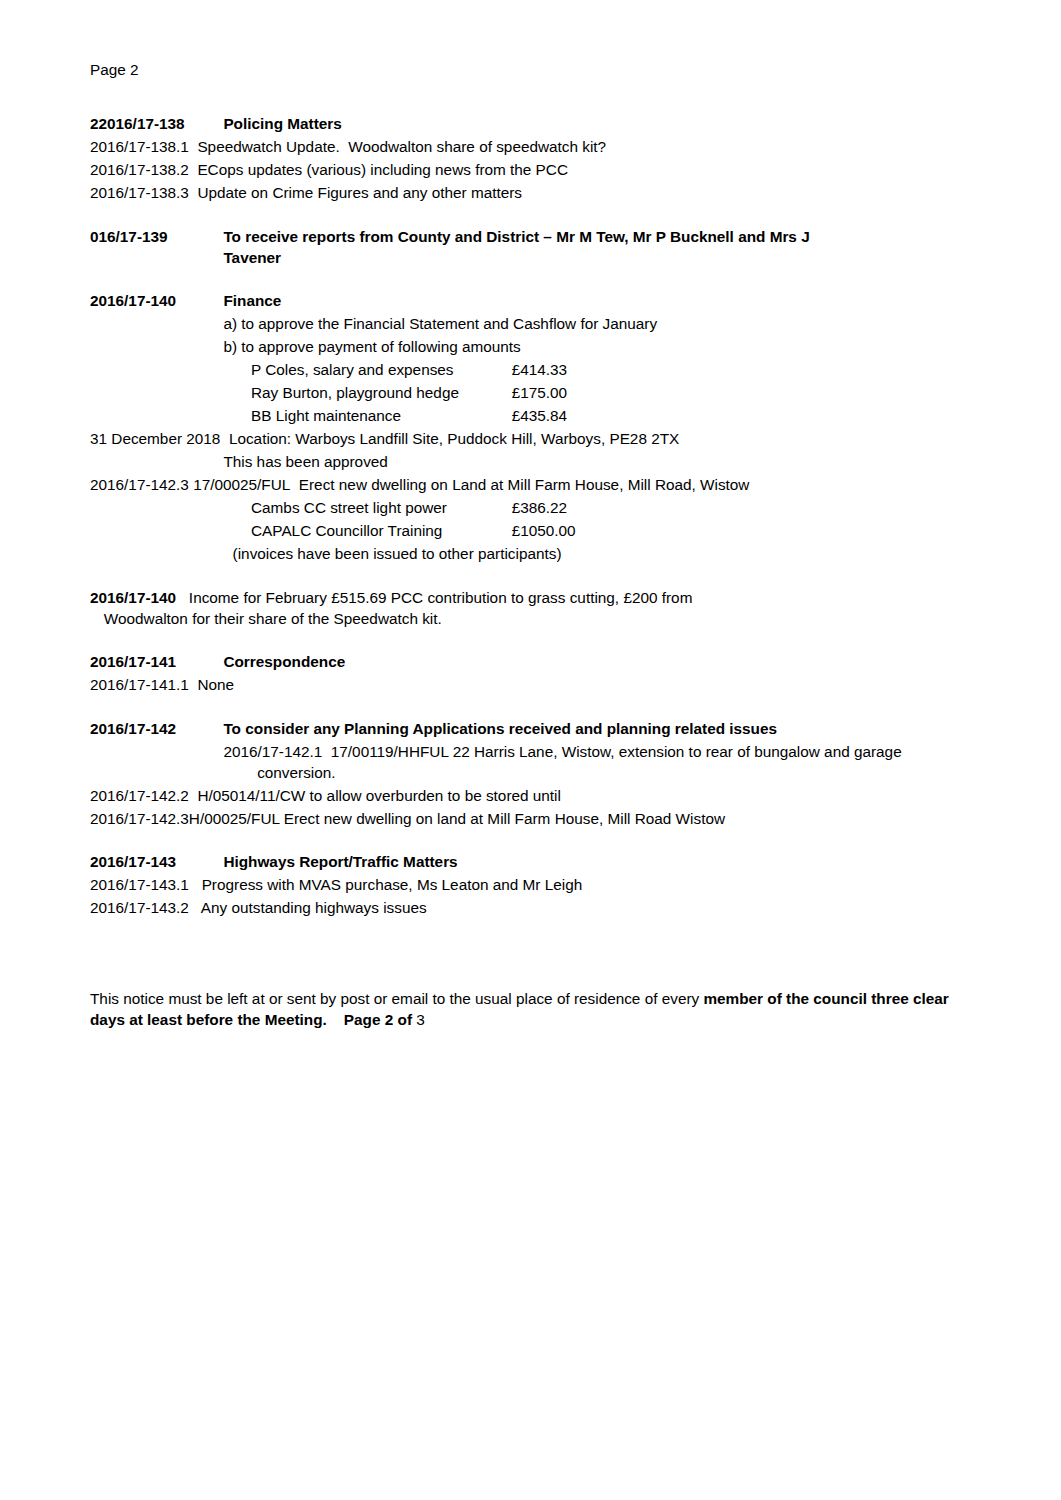Page 2
22016/17-138 Policing Matters
2016/17-138.1 Speedwatch Update. Woodwalton share of speedwatch kit?
2016/17-138.2 ECops updates (various) including news from the PCC
2016/17-138.3 Update on Crime Figures and any other matters
016/17-139 To receive reports from County and District – Mr M Tew, Mr P Bucknell and Mrs J
Tavener
2016/17-140 Finance
a) to approve the Financial Statement and Cashflow for January
b) to approve payment of following amounts
P Coles, salary and expenses £414.33
Ray Burton, playground hedge £175.00
BB Light maintenance £435.84
31 December 2018 Location: Warboys Landfill Site, Puddock Hill, Warboys, PE28 2TX
This has been approved
2016/17-142.3 17/00025/FUL Erect new dwelling on Land at Mill Farm House, Mill Road, Wistow
Cambs CC street light power £386.22
CAPALC Councillor Training £1050.00
(invoices have been issued to other participants)
2016/17-140 Income for February £515.69 PCC contribution to grass cutting, £200 from
Woodwalton for their share of the Speedwatch kit.
2016/17-141 Correspondence
2016/17-141.1 None
2016/17-142 To consider any Planning Applications received and planning related issues
2016/17-142.1 17/00119/HHFUL 22 Harris Lane, Wistow, extension to rear of bungalow and garage conversion.
2016/17-142.2 H/05014/11/CW to allow overburden to be stored until
2016/17-142.3H/00025/FUL Erect new dwelling on land at Mill Farm House, Mill Road Wistow
2016/17-143 Highways Report/Traffic Matters
2016/17-143.1 Progress with MVAS purchase, Ms Leaton and Mr Leigh
2016/17-143.2 Any outstanding highways issues
This notice must be left at or sent by post or email to the usual place of residence of every member of the council three clear days at least before the Meeting. Page 2 of 3